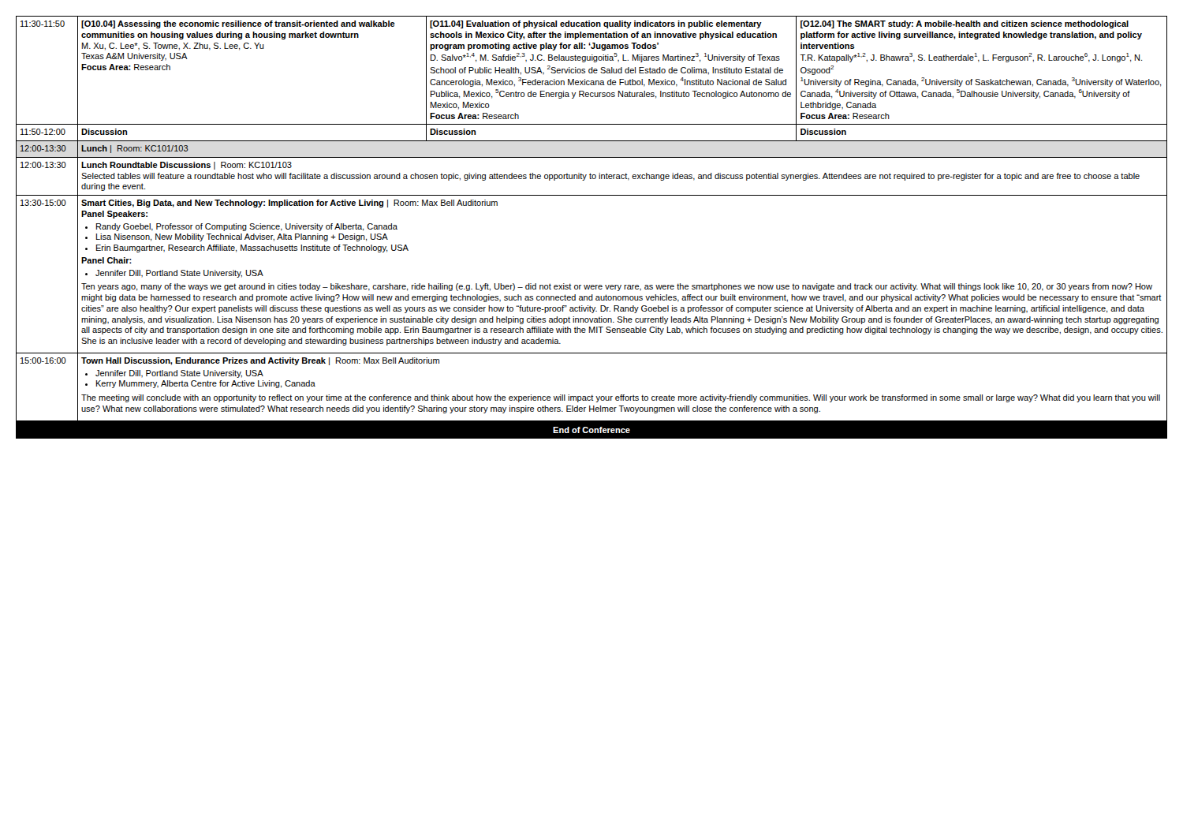| 11:30-11:50 | [O10.04] Assessing the economic resilience of transit-oriented and walkable communities on housing values during a housing market downturn M. Xu, C. Lee*, S. Towne, X. Zhu, S. Lee, C. Yu Texas A&M University, USA Focus Area: Research | [O11.04] Evaluation of physical education quality indicators in public elementary schools in Mexico City, after the implementation of an innovative physical education program promoting active play for all: ‘Jugamos Todos’ D. Salvo* 1,4 , M. Safdie 2,3 , J.C. Belausteguigoitia 5 , L. Mijares Martinez 3 , 1 University of Texas School of Public Health, USA, 2 Servicios de Salud del Estado de Colima, Instituto Estatal de Cancerologia, Mexico, 3 Federacion Mexicana de Futbol, Mexico, 4 Instituto Nacional de Salud Publica, Mexico, 5 Centro de Energia y Recursos Naturales, Instituto Tecnologico Autonomo de Mexico, Mexico Focus Area: Research | [O12.04] The SMART study: A mobile-health and citizen science methodological platform for active living surveillance, integrated knowledge translation, and policy interventions T.R. Katapally* 1,2 , J. Bhawra 3 , S. Leatherdale 1 , L. Ferguson 2 , R. Larouche 6 , J. Longo 1 , N. Osgood 2 1 University of Regina, Canada, 2 University of Saskatchewan, Canada, 3 University of Waterloo, Canada, 4 University of Ottawa, Canada, 5 Dalhousie University, Canada, 6 University of Lethbridge, Canada Focus Area: Research |
| 11:50-12:00 | Discussion | Discussion | Discussion |
| 12:00-13:30 | Lunch / Room: KC101/103 |
| 12:00-13:30 | Lunch Roundtable Discussions / Room: KC101/103 Selected tables will feature a roundtable host who will facilitate a discussion around a chosen topic, giving attendees the opportunity to interact, exchange ideas, and discuss potential synergies. Attendees are not required to pre-register for a topic and are free to choose a table during the event. |
| 13:30-15:00 | Smart Cities, Big Data, and New Technology: Implication for Active Living / Room: Max Bell Auditorium Panel Speakers: Randy Goebel, Professor of Computing Science, University of Alberta, Canada Lisa Nisenson, New Mobility Technical Adviser, Alta Planning + Design, USA Erin Baumgartner, Research Affiliate, Massachusetts Institute of Technology, USA Panel Chair: Jennifer Dill, Portland State University, USA Ten years ago, many of the ways we get around in cities today – bikeshare, carshare, ride hailing (e.g. Lyft, Uber) – did not exist or were very rare, as were the smartphones we now use to navigate and track our activity. What will things look like 10, 20, or 30 years from now? How might big data be harnessed to research and promote active living? How will new and emerging technologies, such as connected and autonomous vehicles, affect our built environment, how we travel, and our physical activity? What policies would be necessary to ensure that “smart cities” are also healthy? Our expert panelists will discuss these questions as well as yours as we consider how to “future-proof” activity. Dr. Randy Goebel is a professor of computer science at University of Alberta and an expert in machine learning, artificial intelligence, and data mining, analysis, and visualization. Lisa Nisenson has 20 years of experience in sustainable city design and helping cities adopt innovation. She currently leads Alta Planning + Design’s New Mobility Group and is founder of GreaterPlaces, an award-winning tech startup aggregating all aspects of city and transportation design in one site and forthcoming mobile app. Erin Baumgartner is a research affiliate with the MIT Senseable City Lab, which focuses on studying and predicting how digital technology is changing the way we describe, design, and occupy cities. She is an inclusive leader with a record of developing and stewarding business partnerships between industry and academia. |
| 15:00-16:00 | Town Hall Discussion, Endurance Prizes and Activity Break / Room: Max Bell Auditorium Jennifer Dill, Portland State University, USA Kerry Mummery, Alberta Centre for Active Living, Canada The meeting will conclude with an opportunity to reflect on your time at the conference and think about how the experience will impact your efforts to create more activity-friendly communities. Will your work be transformed in some small or large way? What did you learn that you will use? What new collaborations were stimulated? What research needs did you identify? Sharing your story may inspire others. Elder Helmer Twoyoungmen will close the conference with a song. |
End of Conference